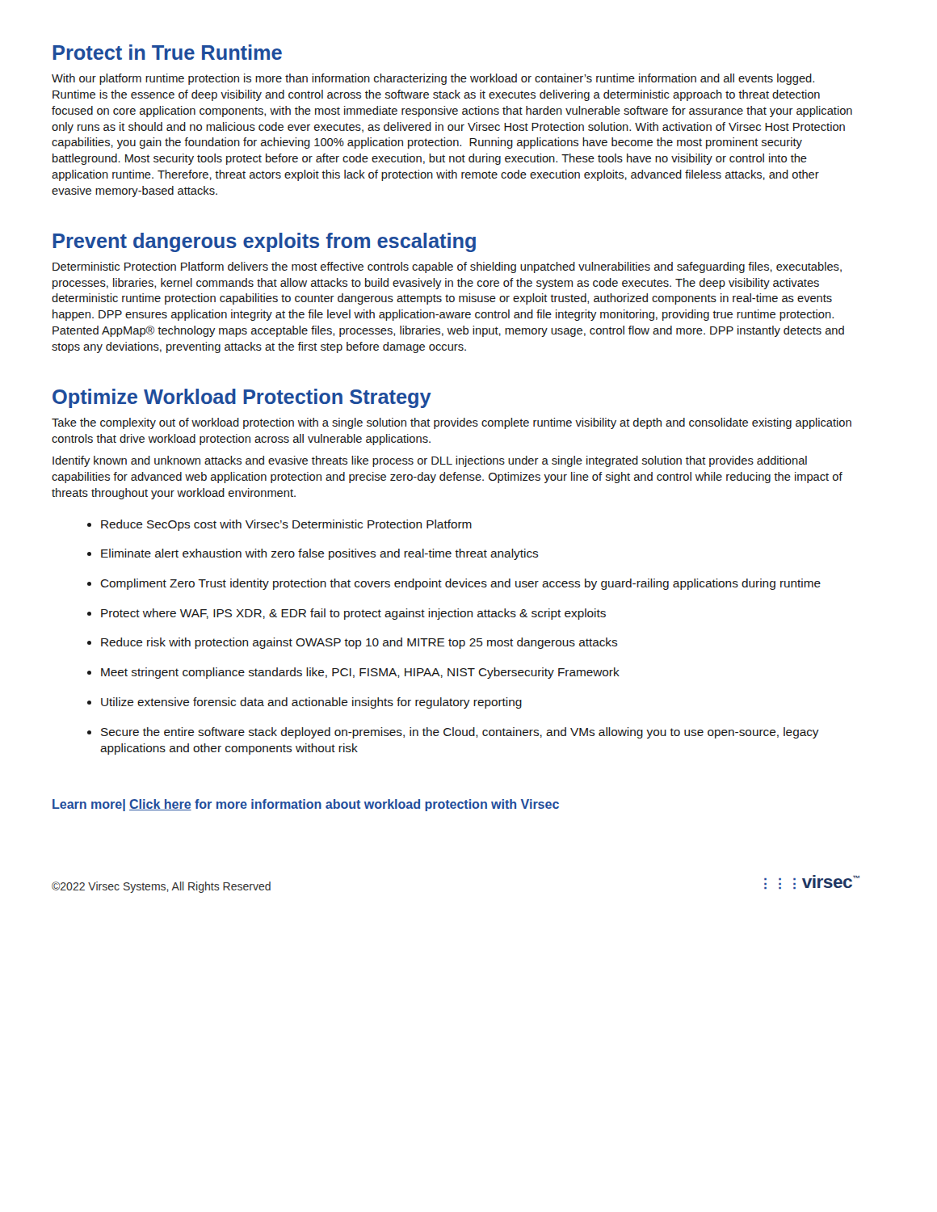Protect in True Runtime
With our platform runtime protection is more than information characterizing the workload or container’s runtime information and all events logged. Runtime is the essence of deep visibility and control across the software stack as it executes delivering a deterministic approach to threat detection focused on core application components, with the most immediate responsive actions that harden vulnerable software for assurance that your application only runs as it should and no malicious code ever executes, as delivered in our Virsec Host Protection solution. With activation of Virsec Host Protection capabilities, you gain the foundation for achieving 100% application protection. Running applications have become the most prominent security battleground. Most security tools protect before or after code execution, but not during execution. These tools have no visibility or control into the application runtime. Therefore, threat actors exploit this lack of protection with remote code execution exploits, advanced fileless attacks, and other evasive memory-based attacks.
Prevent dangerous exploits from escalating
Deterministic Protection Platform delivers the most effective controls capable of shielding unpatched vulnerabilities and safeguarding files, executables, processes, libraries, kernel commands that allow attacks to build evasively in the core of the system as code executes. The deep visibility activates deterministic runtime protection capabilities to counter dangerous attempts to misuse or exploit trusted, authorized components in real-time as events happen. DPP ensures application integrity at the file level with application-aware control and file integrity monitoring, providing true runtime protection. Patented AppMap® technology maps acceptable files, processes, libraries, web input, memory usage, control flow and more. DPP instantly detects and stops any deviations, preventing attacks at the first step before damage occurs.
Optimize Workload Protection Strategy
Take the complexity out of workload protection with a single solution that provides complete runtime visibility at depth and consolidate existing application controls that drive workload protection across all vulnerable applications.
Identify known and unknown attacks and evasive threats like process or DLL injections under a single integrated solution that provides additional capabilities for advanced web application protection and precise zero-day defense. Optimizes your line of sight and control while reducing the impact of threats throughout your workload environment.
Reduce SecOps cost with Virsec’s Deterministic Protection Platform
Eliminate alert exhaustion with zero false positives and real-time threat analytics
Compliment Zero Trust identity protection that covers endpoint devices and user access by guard-railing applications during runtime
Protect where WAF, IPS XDR, & EDR fail to protect against injection attacks & script exploits
Reduce risk with protection against OWASP top 10 and MITRE top 25 most dangerous attacks
Meet stringent compliance standards like, PCI, FISMA, HIPAA, NIST Cybersecurity Framework
Utilize extensive forensic data and actionable insights for regulatory reporting
Secure the entire software stack deployed on-premises, in the Cloud, containers, and VMs allowing you to use open-source, legacy applications and other components without risk
Learn more| Click here for more information about workload protection with Virsec
©2022 Virsec Systems, All Rights Reserved
⋮⋮⋮virsec™